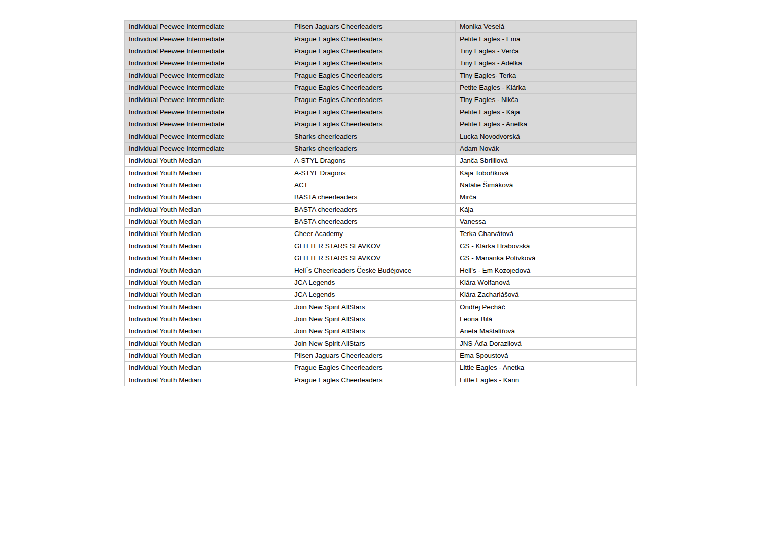| Individual Peewee Intermediate | Pilsen Jaguars Cheerleaders | Monika Veselá |
| Individual Peewee Intermediate | Prague Eagles Cheerleaders | Petite Eagles - Ema |
| Individual Peewee Intermediate | Prague Eagles Cheerleaders | Tiny Eagles - Verča |
| Individual Peewee Intermediate | Prague Eagles Cheerleaders | Tiny Eagles - Adélka |
| Individual Peewee Intermediate | Prague Eagles Cheerleaders | Tiny Eagles- Terka |
| Individual Peewee Intermediate | Prague Eagles Cheerleaders | Petite Eagles - Klárka |
| Individual Peewee Intermediate | Prague Eagles Cheerleaders | Tiny Eagles - Nikča |
| Individual Peewee Intermediate | Prague Eagles Cheerleaders | Petite Eagles - Kája |
| Individual Peewee Intermediate | Prague Eagles Cheerleaders | Petite Eagles - Anetka |
| Individual Peewee Intermediate | Sharks cheerleaders | Lucka Novodvorská |
| Individual Peewee Intermediate | Sharks cheerleaders | Adam Novák |
| Individual Youth Median | A-STYL Dragons | Janča Sbrilliová |
| Individual Youth Median | A-STYL Dragons | Kája Toboříková |
| Individual Youth Median | ACT | Natálie Šimáková |
| Individual Youth Median | BASTA cheerleaders | Mirča |
| Individual Youth Median | BASTA cheerleaders | Kája |
| Individual Youth Median | BASTA cheerleaders | Vanessa |
| Individual Youth Median | Cheer Academy | Terka Charvátová |
| Individual Youth Median | GLITTER STARS SLAVKOV | GS - Klárka Hrabovská |
| Individual Youth Median | GLITTER STARS SLAVKOV | GS - Marianka Polívková |
| Individual Youth Median | Hell´s Cheerleaders České Budějovice | Hell's - Em Kozojedová |
| Individual Youth Median | JCA Legends | Klára Wolfanová |
| Individual Youth Median | JCA Legends | Klára Zachariášová |
| Individual Youth Median | Join New Spirit AllStars | Ondřej Pecháč |
| Individual Youth Median | Join New Spirit AllStars | Leona Bilá |
| Individual Youth Median | Join New Spirit AllStars | Aneta Maštalířová |
| Individual Youth Median | Join New Spirit AllStars | JNS Áďa Dorazilová |
| Individual Youth Median | Pilsen Jaguars Cheerleaders | Ema Spoustová |
| Individual Youth Median | Prague Eagles Cheerleaders | Little Eagles - Anetka |
| Individual Youth Median | Prague Eagles Cheerleaders | Little Eagles - Karin |